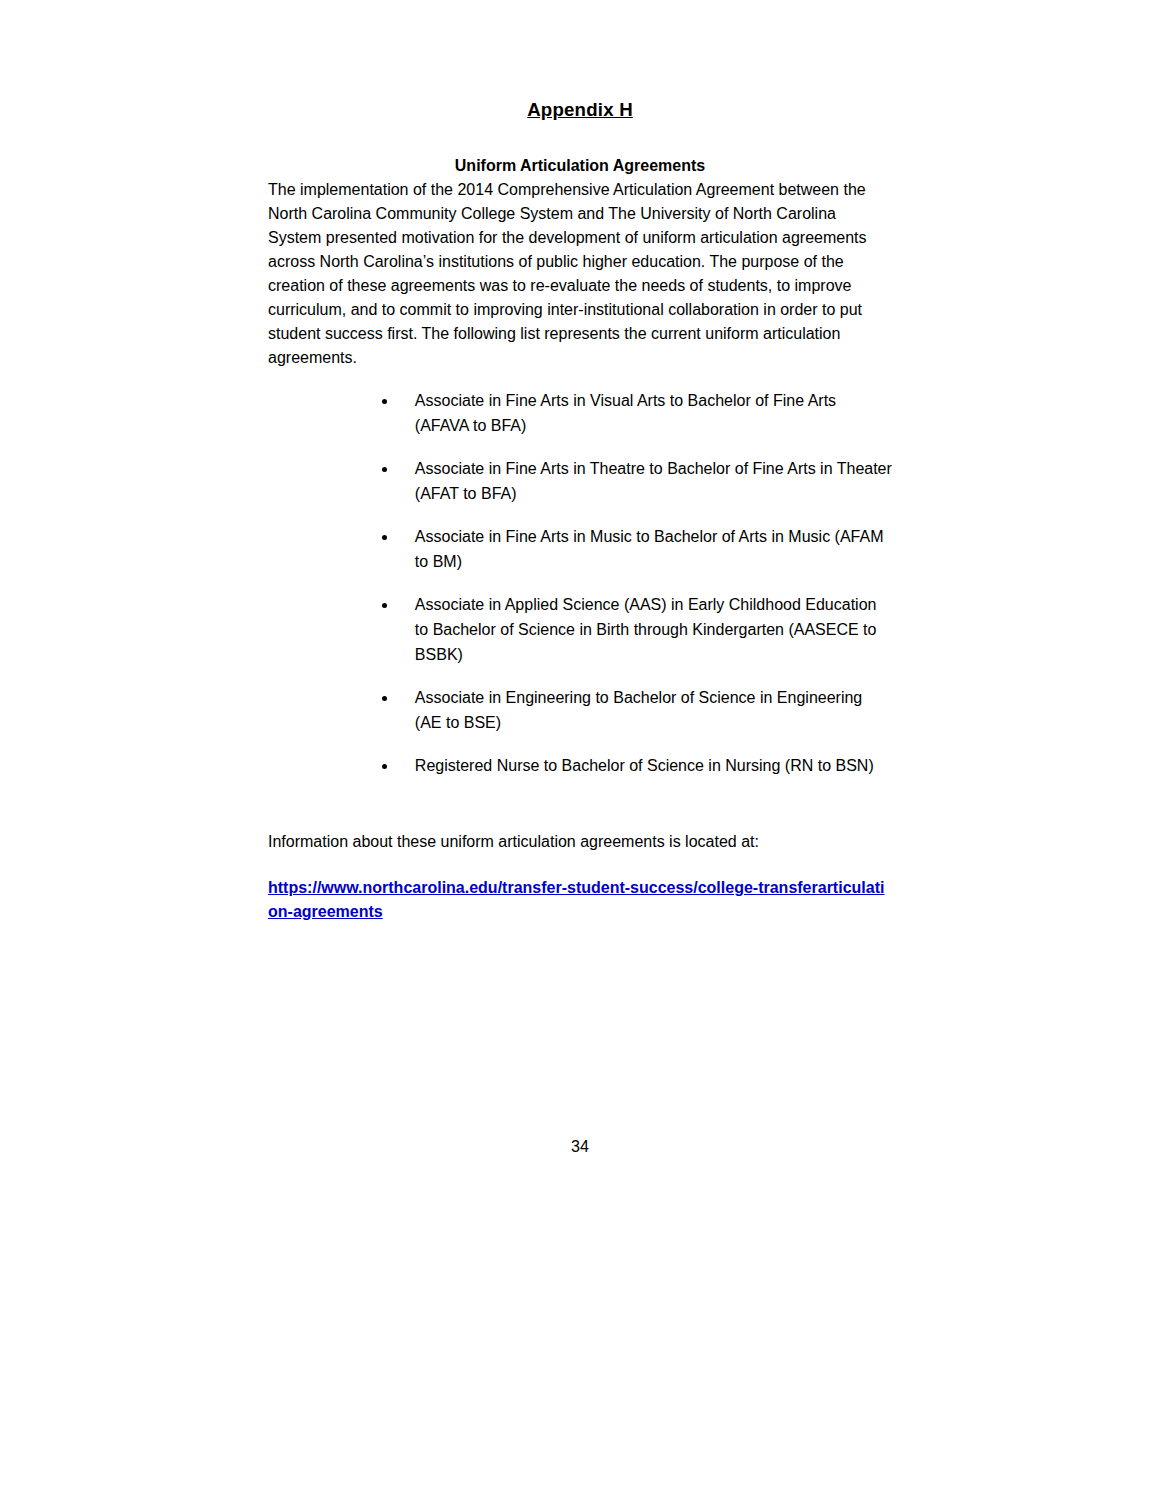Appendix H
Uniform Articulation Agreements
The implementation of the 2014 Comprehensive Articulation Agreement between the North Carolina Community College System and The University of North Carolina System presented motivation for the development of uniform articulation agreements across North Carolina’s institutions of public higher education. The purpose of the creation of these agreements was to re-evaluate the needs of students, to improve curriculum, and to commit to improving inter-institutional collaboration in order to put student success first. The following list represents the current uniform articulation agreements.
Associate in Fine Arts in Visual Arts to Bachelor of Fine Arts (AFAVA to BFA)
Associate in Fine Arts in Theatre to Bachelor of Fine Arts in Theater (AFAT to BFA)
Associate in Fine Arts in Music to Bachelor of Arts in Music (AFAM to BM)
Associate in Applied Science (AAS) in Early Childhood Education to Bachelor of Science in Birth through Kindergarten (AASECE to BSBK)
Associate in Engineering to Bachelor of Science in Engineering (AE to BSE)
Registered Nurse to Bachelor of Science in Nursing (RN to BSN)
Information about these uniform articulation agreements is located at:
https://www.northcarolina.edu/transfer-student-success/college-transferarticulation-agreements
34